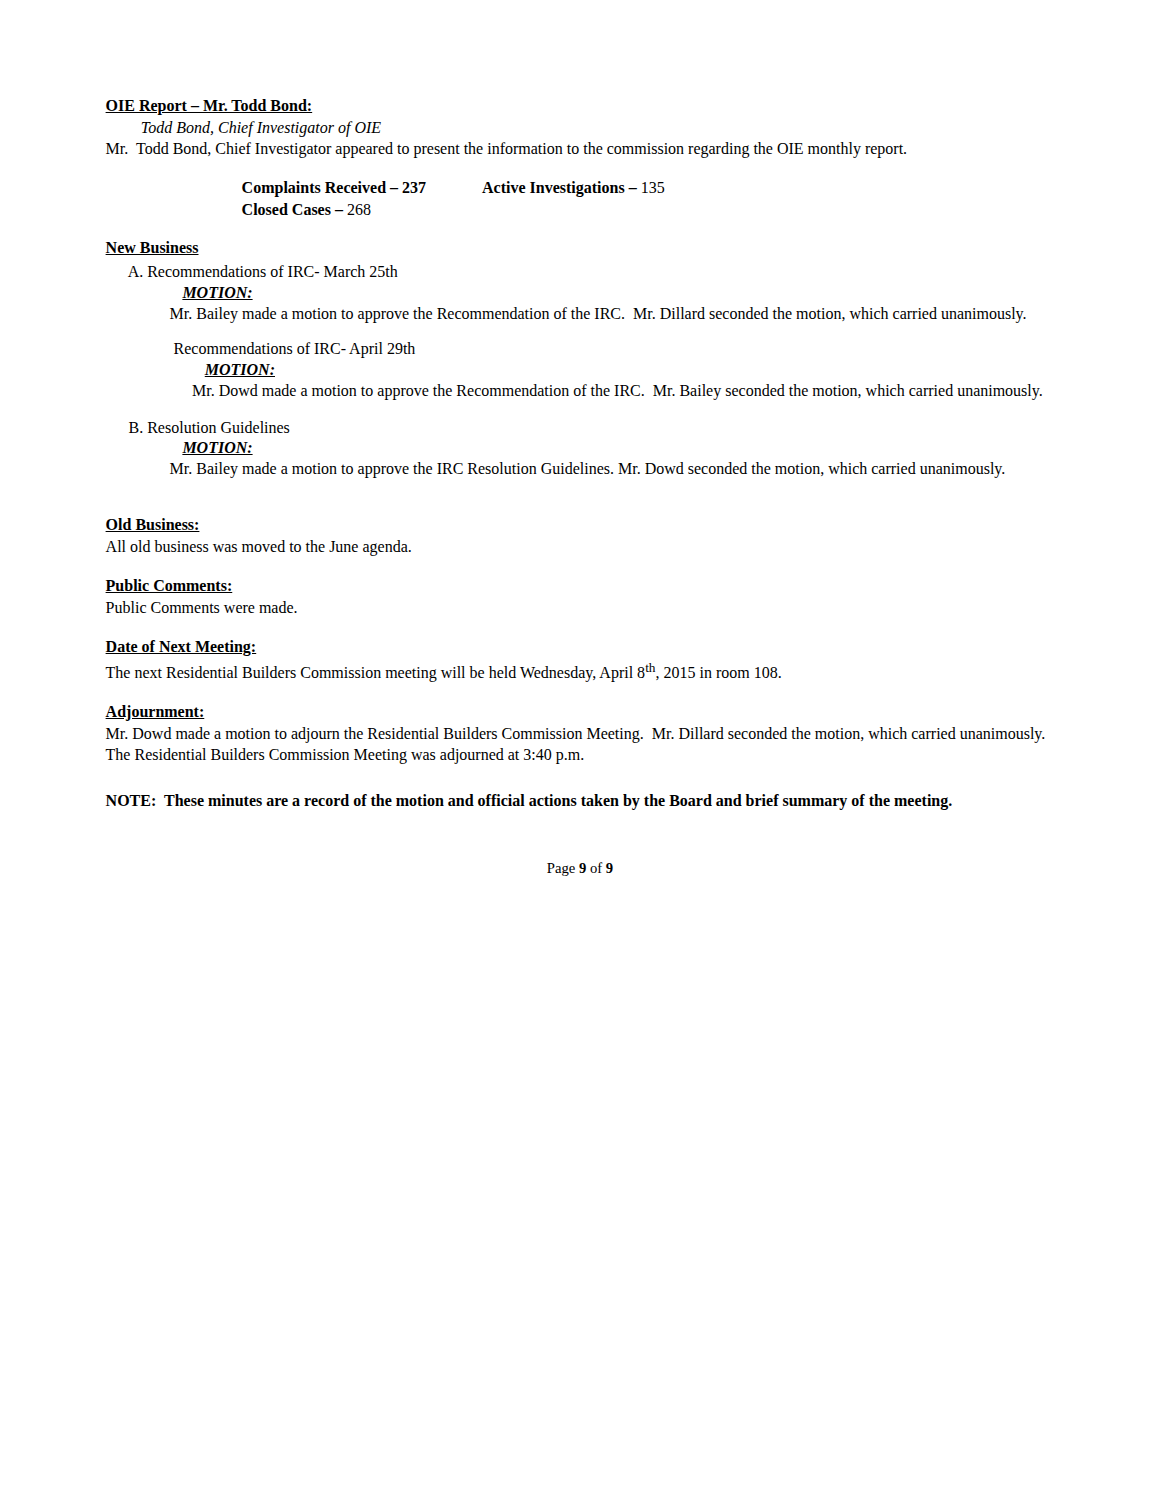OIE Report – Mr. Todd Bond:
Todd Bond, Chief Investigator of OIE
Mr. Todd Bond, Chief Investigator appeared to present the information to the commission regarding the OIE monthly report.
Complaints Received – 237 Active Investigations – 135
Closed Cases – 268
New Business
Recommendations of IRC- March 25th MOTION:
Mr. Bailey made a motion to approve the Recommendation of the IRC. Mr. Dillard seconded the motion, which carried unanimously.
Recommendations of IRC- April 29th MOTION:
Mr. Dowd made a motion to approve the Recommendation of the IRC. Mr. Bailey seconded the motion, which carried unanimously.
Resolution Guidelines MOTION:
Mr. Bailey made a motion to approve the IRC Resolution Guidelines. Mr. Dowd seconded the motion, which carried unanimously.
Old Business:
All old business was moved to the June agenda.
Public Comments:
Public Comments were made.
Date of Next Meeting:
The next Residential Builders Commission meeting will be held Wednesday, April 8th, 2015 in room 108.
Adjournment:
Mr. Dowd made a motion to adjourn the Residential Builders Commission Meeting. Mr. Dillard seconded the motion, which carried unanimously. The Residential Builders Commission Meeting was adjourned at 3:40 p.m.
NOTE: These minutes are a record of the motion and official actions taken by the Board and brief summary of the meeting.
Page 9 of 9